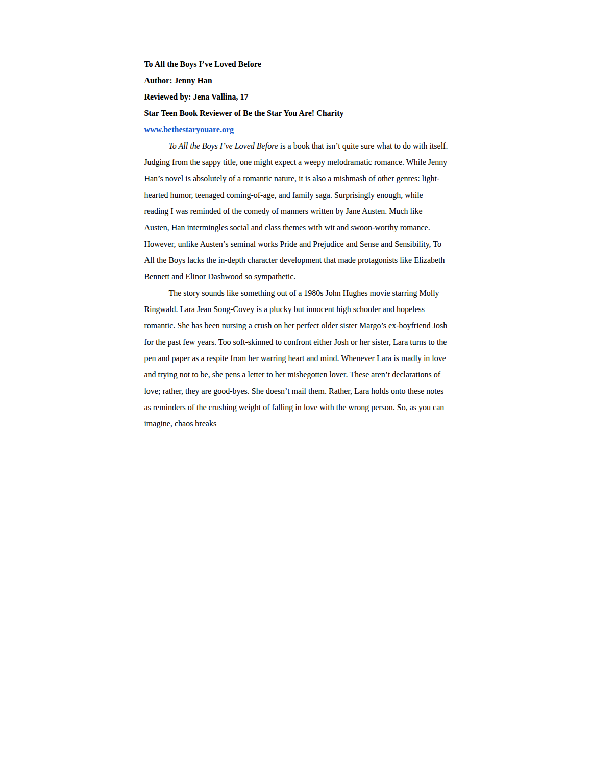To All the Boys I’ve Loved Before
Author: Jenny Han
Reviewed by: Jena Vallina, 17
Star Teen Book Reviewer of Be the Star You Are! Charity
www.bethestaryouare.org
To All the Boys I’ve Loved Before is a book that isn’t quite sure what to do with itself. Judging from the sappy title, one might expect a weepy melodramatic romance. While Jenny Han’s novel is absolutely of a romantic nature, it is also a mishmash of other genres: light-hearted humor, teenaged coming-of-age, and family saga. Surprisingly enough, while reading I was reminded of the comedy of manners written by Jane Austen. Much like Austen, Han intermingles social and class themes with wit and swoon-worthy romance. However, unlike Austen’s seminal works Pride and Prejudice and Sense and Sensibility, To All the Boys lacks the in-depth character development that made protagonists like Elizabeth Bennett and Elinor Dashwood so sympathetic.
The story sounds like something out of a 1980s John Hughes movie starring Molly Ringwald. Lara Jean Song-Covey is a plucky but innocent high schooler and hopeless romantic. She has been nursing a crush on her perfect older sister Margo’s ex-boyfriend Josh for the past few years. Too soft-skinned to confront either Josh or her sister, Lara turns to the pen and paper as a respite from her warring heart and mind. Whenever Lara is madly in love and trying not to be, she pens a letter to her misbegotten lover. These aren’t declarations of love; rather, they are good-byes. She doesn’t mail them. Rather, Lara holds onto these notes as reminders of the crushing weight of falling in love with the wrong person. So, as you can imagine, chaos breaks